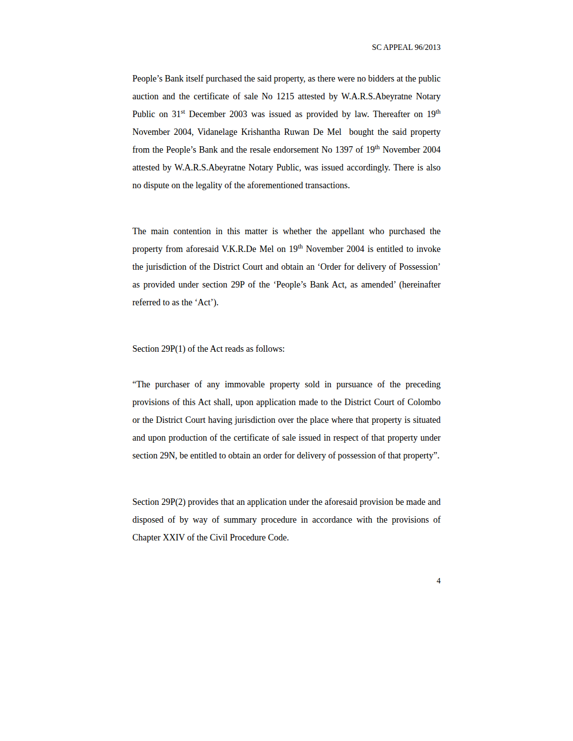SC APPEAL 96/2013
People’s Bank itself purchased the said property, as there were no bidders at the public auction and the certificate of sale No 1215 attested by W.A.R.S.Abeyratne Notary Public on 31st December 2003 was issued as provided by law. Thereafter on 19th November 2004, Vidanelage Krishantha Ruwan De Mel bought the said property from the People’s Bank and the resale endorsement No 1397 of 19th November 2004 attested by W.A.R.S.Abeyratne Notary Public, was issued accordingly. There is also no dispute on the legality of the aforementioned transactions.
The main contention in this matter is whether the appellant who purchased the property from aforesaid V.K.R.De Mel on 19th November 2004 is entitled to invoke the jurisdiction of the District Court and obtain an ‘Order for delivery of Possession’ as provided under section 29P of the ‘People’s Bank Act, as amended’ (hereinafter referred to as the ‘Act’).
Section 29P(1) of the Act reads as follows:
“The purchaser of any immovable property sold in pursuance of the preceding provisions of this Act shall, upon application made to the District Court of Colombo or the District Court having jurisdiction over the place where that property is situated and upon production of the certificate of sale issued in respect of that property under section 29N, be entitled to obtain an order for delivery of possession of that property”.
Section 29P(2) provides that an application under the aforesaid provision be made and disposed of by way of summary procedure in accordance with the provisions of Chapter XXIV of the Civil Procedure Code.
4